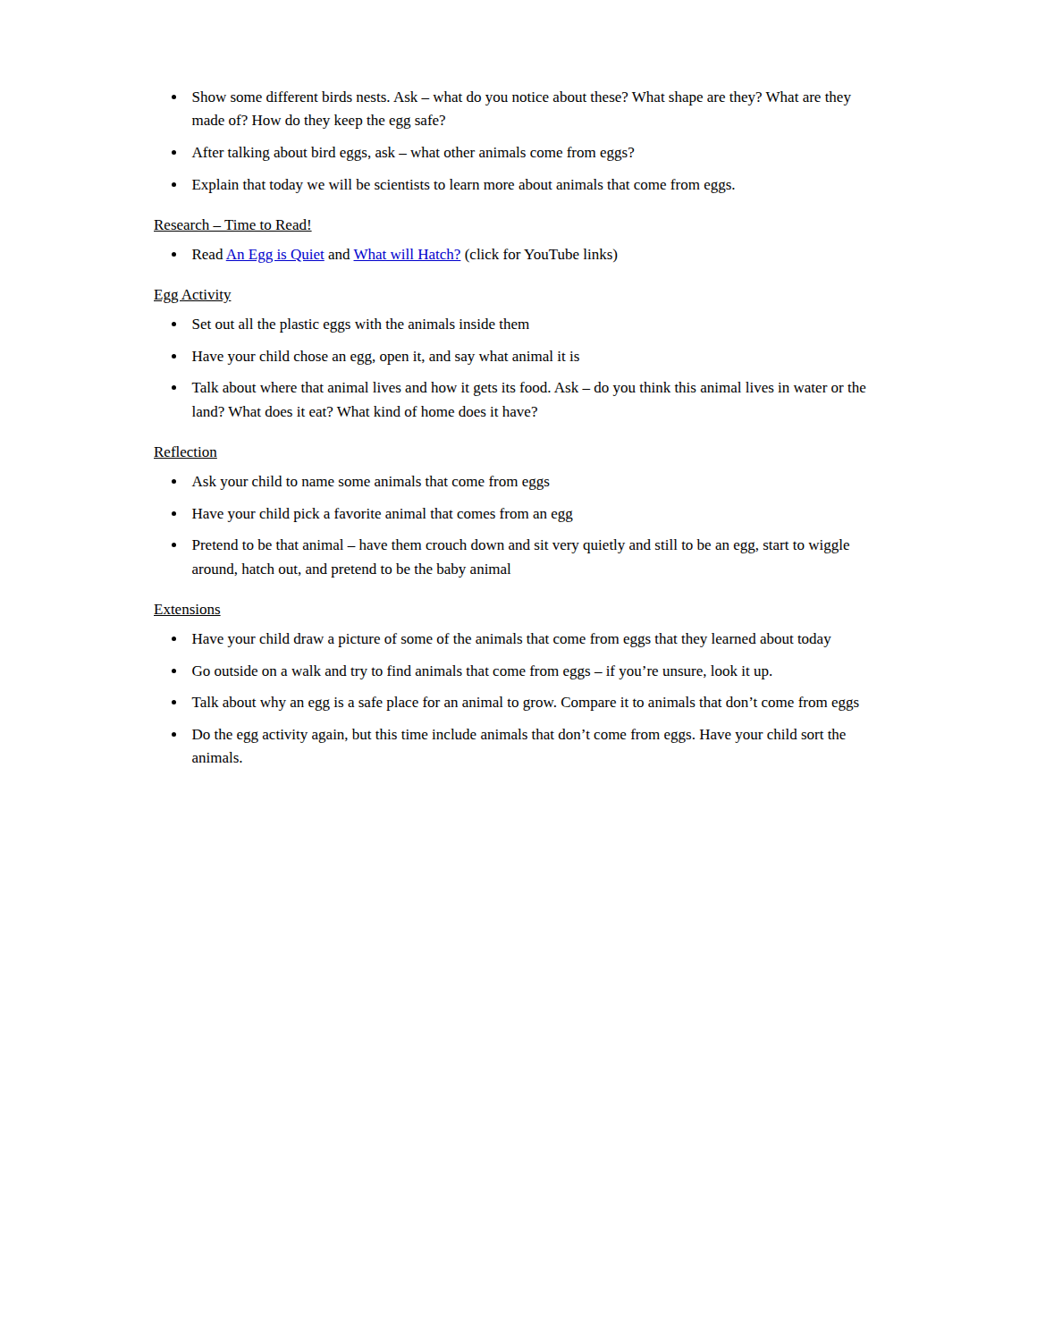Show some different birds nests. Ask – what do you notice about these? What shape are they? What are they made of? How do they keep the egg safe?
After talking about bird eggs, ask – what other animals come from eggs?
Explain that today we will be scientists to learn more about animals that come from eggs.
Research – Time to Read!
Read An Egg is Quiet and What will Hatch? (click for YouTube links)
Egg Activity
Set out all the plastic eggs with the animals inside them
Have your child chose an egg, open it, and say what animal it is
Talk about where that animal lives and how it gets its food. Ask – do you think this animal lives in water or the land? What does it eat? What kind of home does it have?
Reflection
Ask your child to name some animals that come from eggs
Have your child pick a favorite animal that comes from an egg
Pretend to be that animal – have them crouch down and sit very quietly and still to be an egg, start to wiggle around, hatch out, and pretend to be the baby animal
Extensions
Have your child draw a picture of some of the animals that come from eggs that they learned about today
Go outside on a walk and try to find animals that come from eggs – if you’re unsure, look it up.
Talk about why an egg is a safe place for an animal to grow. Compare it to animals that don’t come from eggs
Do the egg activity again, but this time include animals that don’t come from eggs. Have your child sort the animals.